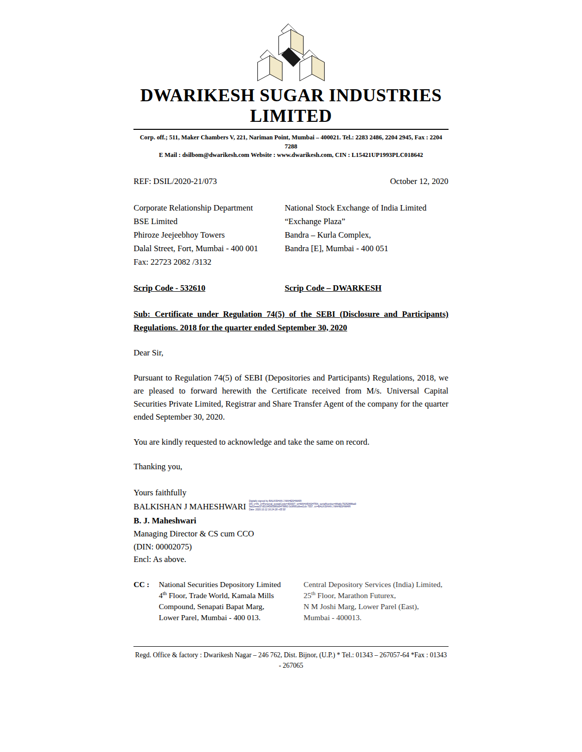DWARIKESH SUGAR INDUSTRIES LIMITED
Corp. off.; 511, Maker Chambers V, 221, Nariman Point, Mumbai – 400021. Tel.: 2283 2486, 2204 2945, Fax : 2204 7288
E Mail : dsilbom@dwarikesh.com Website : www.dwarikesh.com, CIN : L15421UP1993PLC018642
REF: DSIL/2020-21/073 October 12, 2020
| Corporate Relationship Department BSE Limited Phiroze Jeejeebhoy Towers Dalal Street, Fort, Mumbai - 400 001 Fax: 22723 2082 /3132 | National Stock Exchange of India Limited “Exchange Plaza” Bandra – Kurla Complex, Bandra [E], Mumbai - 400 051 |
| Scrip Code - 532610 | Scrip Code – DWARKESH |
Sub: Certificate under Regulation 74(5) of the SEBI (Disclosure and Participants) Regulations. 2018 for the quarter ended September 30, 2020
Dear Sir,
Pursuant to Regulation 74(5) of SEBI (Depositories and Participants) Regulations, 2018, we are pleased to forward herewith the Certificate received from M/s. Universal Capital Securities Private Limited, Registrar and Share Transfer Agent of the company for the quarter ended September 30, 2020.
You are kindly requested to acknowledge and take the same on record.
Thanking you,
Yours faithfully
BALKISHAN J MAHESHWARI
Digitally signed by BALKISHAN J MAHESHWARI
DN: c=IN, o=Personal, postalCode=400007, st=MAHARASHTRA, serialNumber=84a6c792528f8ba99a32eeac57d510456f5980d9478893 0c9f991dbed1cb 7557, cn=BALKISHAN J MAHESHWARI
Date: 2020.10.12 16:24:28 +05'30'
B. J. Maheshwari
Managing Director & CS cum CCO
(DIN: 00002075)
Encl: As above.
| CC : | National Securities Depository Limited 4 th Floor, Trade World, Kamala Mills Compound, Senapati Bapat Marg, Lower Parel, Mumbai - 400 013. | Central Depository Services (India) Limited, 25 th Floor, Marathon Futurex, N M Joshi Marg, Lower Parel (East), Mumbai - 400013. |
Regd. Office & factory : Dwarikesh Nagar – 246 762, Dist. Bijnor, (U.P.) * Tel.: 01343 – 267057-64 *Fax : 01343 - 267065